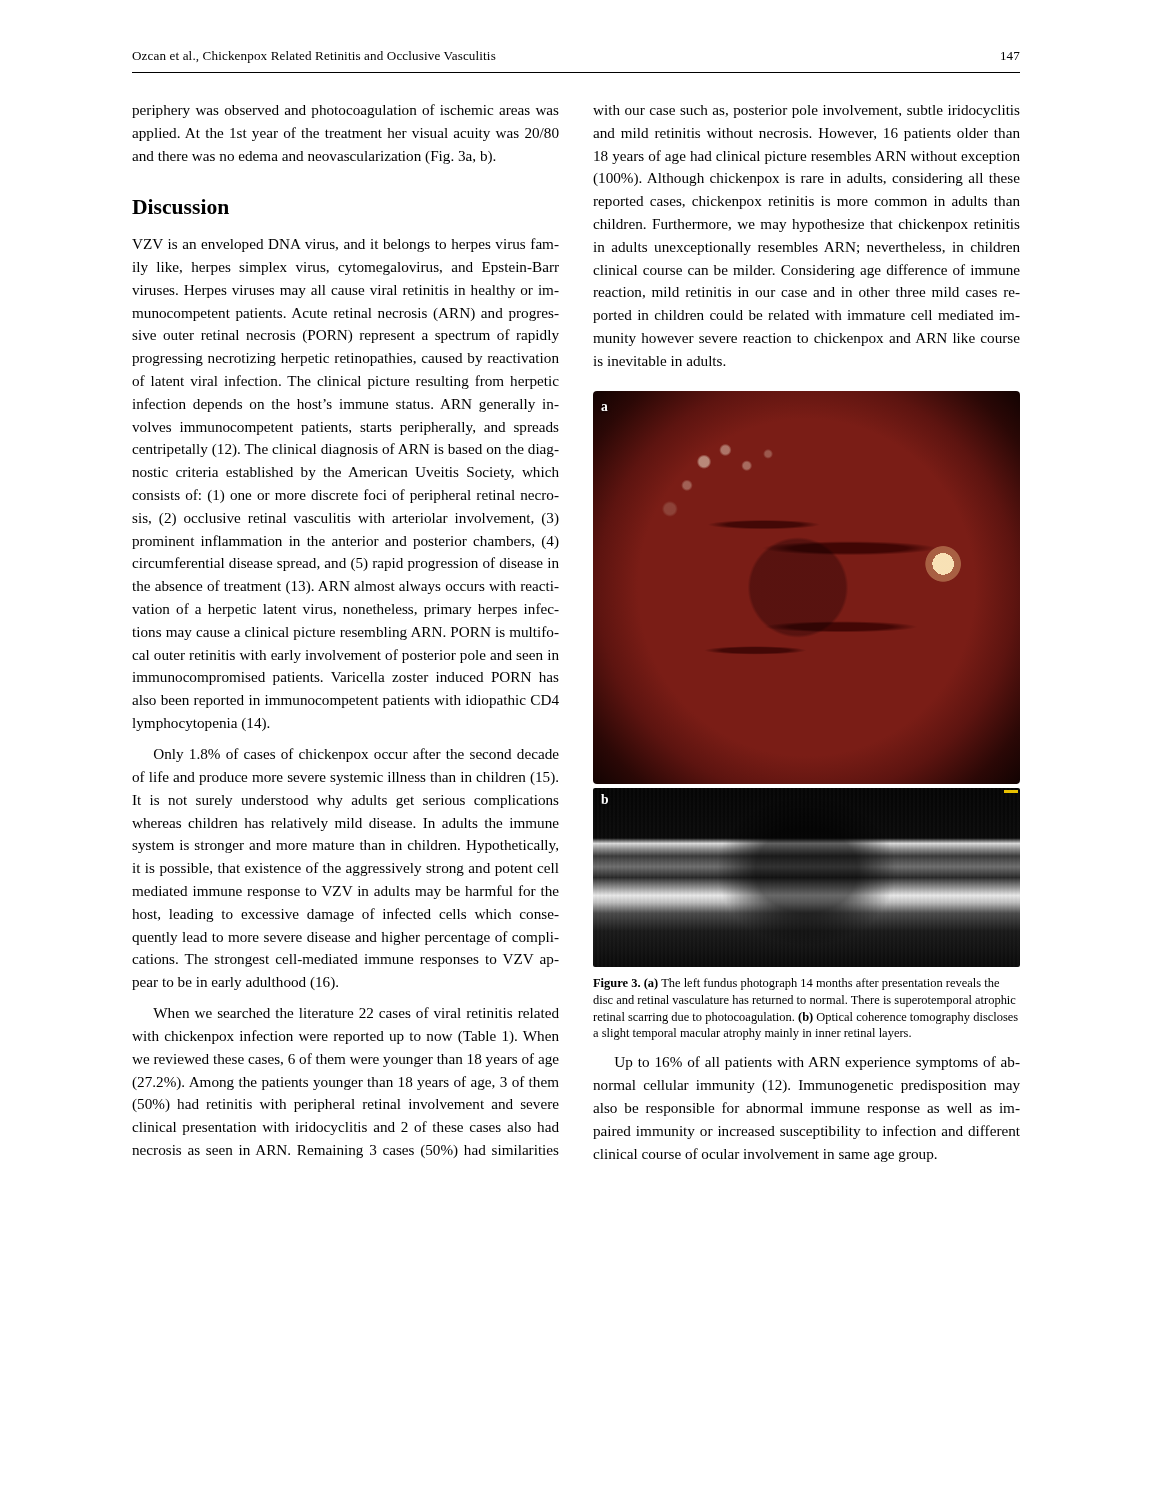Ozcan et al., Chickenpox Related Retinitis and Occlusive Vasculitis 147
periphery was observed and photocoagulation of ischemic areas was applied. At the 1st year of the treatment her visual acuity was 20/80 and there was no edema and neovascularization (Fig. 3a, b).
Discussion
VZV is an enveloped DNA virus, and it belongs to herpes virus family like, herpes simplex virus, cytomegalovirus, and Epstein-Barr viruses. Herpes viruses may all cause viral retinitis in healthy or immunocompetent patients. Acute retinal necrosis (ARN) and progressive outer retinal necrosis (PORN) represent a spectrum of rapidly progressing necrotizing herpetic retinopathies, caused by reactivation of latent viral infection. The clinical picture resulting from herpetic infection depends on the host’s immune status. ARN generally involves immunocompetent patients, starts peripherally, and spreads centripetally (12). The clinical diagnosis of ARN is based on the diagnostic criteria established by the American Uveitis Society, which consists of: (1) one or more discrete foci of peripheral retinal necrosis, (2) occlusive retinal vasculitis with arteriolar involvement, (3) prominent inflammation in the anterior and posterior chambers, (4) circumferential disease spread, and (5) rapid progression of disease in the absence of treatment (13). ARN almost always occurs with reactivation of a herpetic latent virus, nonetheless, primary herpes infections may cause a clinical picture resembling ARN. PORN is multifocal outer retinitis with early involvement of posterior pole and seen in immunocompromised patients. Varicella zoster induced PORN has also been reported in immunocompetent patients with idiopathic CD4 lymphocytopenia (14).
Only 1.8% of cases of chickenpox occur after the second decade of life and produce more severe systemic illness than in children (15). It is not surely understood why adults get serious complications whereas children has relatively mild disease. In adults the immune system is stronger and more mature than in children. Hypothetically, it is possible, that existence of the aggressively strong and potent cell mediated immune response to VZV in adults may be harmful for the host, leading to excessive damage of infected cells which consequently lead to more severe disease and higher percentage of complications. The strongest cell-mediated immune responses to VZV appear to be in early adulthood (16).
When we searched the literature 22 cases of viral retinitis related with chickenpox infection were reported up to now (Table 1). When we reviewed these cases, 6 of them were younger than 18 years of age (27.2%). Among the patients younger than 18 years of age, 3 of them (50%) had retinitis with peripheral retinal involvement and severe clinical presentation with iridocyclitis and 2 of these cases also had necrosis as seen in ARN. Remaining 3 cases (50%) had similarities with our case such as, posterior pole involvement, subtle iridocyclitis and mild retinitis without necrosis. However, 16 patients older than 18 years of age had clinical picture resembles ARN without exception (100%). Although chickenpox is rare in adults, considering all these reported cases, chickenpox retinitis is more common in adults than children. Furthermore, we may hypothesize that chickenpox retinitis in adults unexceptionally resembles ARN; nevertheless, in children clinical course can be milder. Considering age difference of immune reaction, mild retinitis in our case and in other three mild cases reported in children could be related with immature cell mediated immunity however severe reaction to chickenpox and ARN like course is inevitable in adults.
a
b
Figure 3. (a) The left fundus photograph 14 months after presentation reveals the disc and retinal vasculature has returned to normal. There is superotemporal atrophic retinal scarring due to photocoagulation. (b) Optical coherence tomography discloses a slight temporal macular atrophy mainly in inner retinal layers.
Up to 16% of all patients with ARN experience symptoms of abnormal cellular immunity (12). Immunogenetic predisposition may also be responsible for abnormal immune response as well as impaired immunity or increased susceptibility to infection and different clinical course of ocular involvement in same age group.